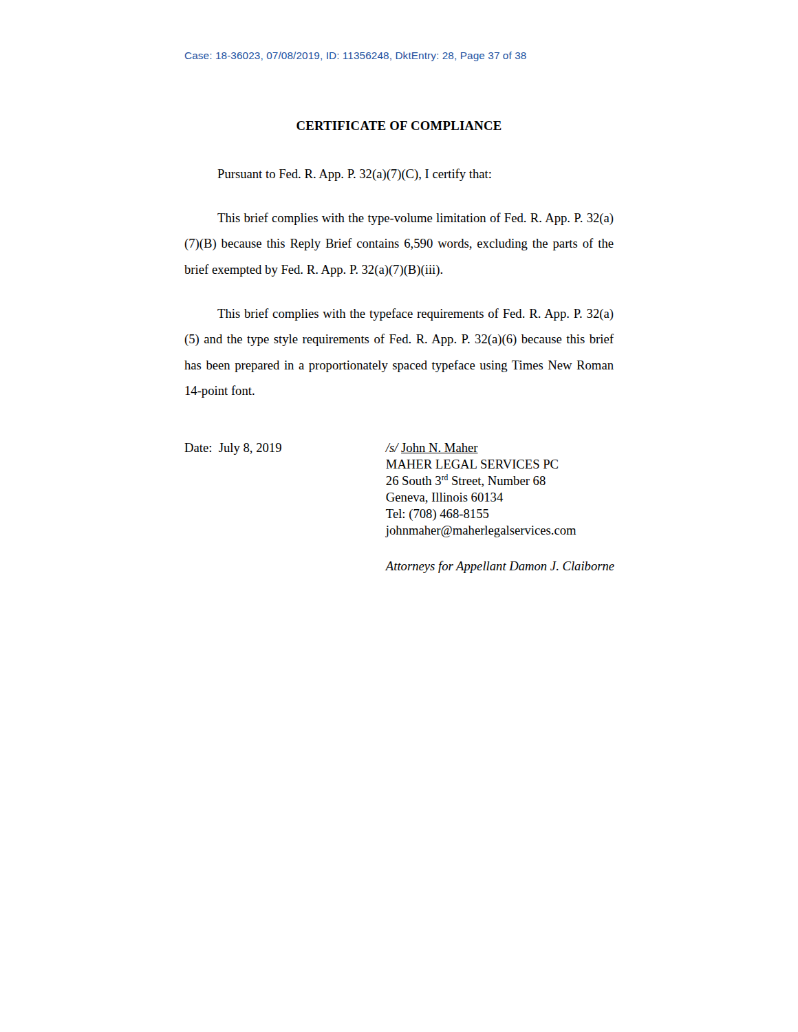Case: 18-36023, 07/08/2019, ID: 11356248, DktEntry: 28, Page 37 of 38
CERTIFICATE OF COMPLIANCE
Pursuant to Fed. R. App. P. 32(a)(7)(C), I certify that:
This brief complies with the type-volume limitation of Fed. R. App. P. 32(a)(7)(B) because this Reply Brief contains 6,590 words, excluding the parts of the brief exempted by Fed. R. App. P. 32(a)(7)(B)(iii).
This brief complies with the typeface requirements of Fed. R. App. P. 32(a)(5) and the type style requirements of Fed. R. App. P. 32(a)(6) because this brief has been prepared in a proportionately spaced typeface using Times New Roman 14-point font.
Date: July 8, 2019
/s/ John N. Maher
MAHER LEGAL SERVICES PC
26 South 3rd Street, Number 68
Geneva, Illinois 60134
Tel: (708) 468-8155
johnmaher@maherlegalservices.com
Attorneys for Appellant Damon J. Claiborne